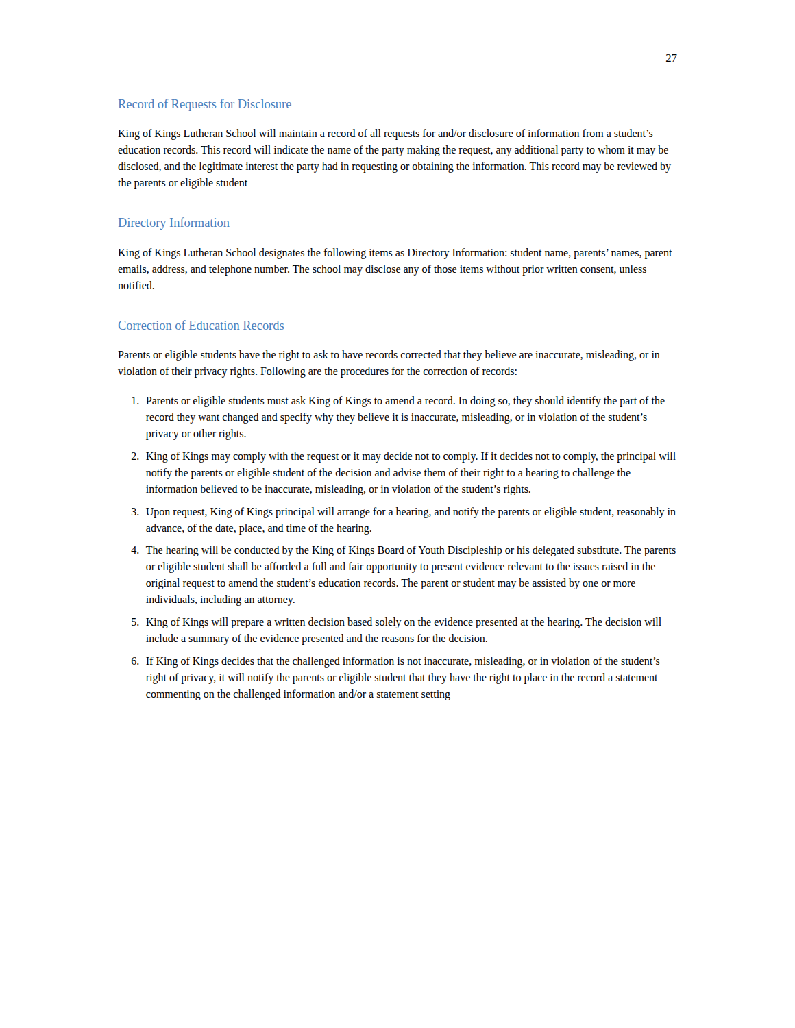27
Record of Requests for Disclosure
King of Kings Lutheran School will maintain a record of all requests for and/or disclosure of information from a student’s education records. This record will indicate the name of the party making the request, any additional party to whom it may be disclosed, and the legitimate interest the party had in requesting or obtaining the information. This record may be reviewed by the parents or eligible student
Directory Information
King of Kings Lutheran School designates the following items as Directory Information: student name, parents’ names, parent emails, address, and telephone number. The school may disclose any of those items without prior written consent, unless notified.
Correction of Education Records
Parents or eligible students have the right to ask to have records corrected that they believe are inaccurate, misleading, or in violation of their privacy rights. Following are the procedures for the correction of records:
Parents or eligible students must ask King of Kings to amend a record. In doing so, they should identify the part of the record they want changed and specify why they believe it is inaccurate, misleading, or in violation of the student’s privacy or other rights.
King of Kings may comply with the request or it may decide not to comply. If it decides not to comply, the principal will notify the parents or eligible student of the decision and advise them of their right to a hearing to challenge the information believed to be inaccurate, misleading, or in violation of the student’s rights.
Upon request, King of Kings principal will arrange for a hearing, and notify the parents or eligible student, reasonably in advance, of the date, place, and time of the hearing.
The hearing will be conducted by the King of Kings Board of Youth Discipleship or his delegated substitute. The parents or eligible student shall be afforded a full and fair opportunity to present evidence relevant to the issues raised in the original request to amend the student’s education records. The parent or student may be assisted by one or more individuals, including an attorney.
King of Kings will prepare a written decision based solely on the evidence presented at the hearing. The decision will include a summary of the evidence presented and the reasons for the decision.
If King of Kings decides that the challenged information is not inaccurate, misleading, or in violation of the student’s right of privacy, it will notify the parents or eligible student that they have the right to place in the record a statement commenting on the challenged information and/or a statement setting